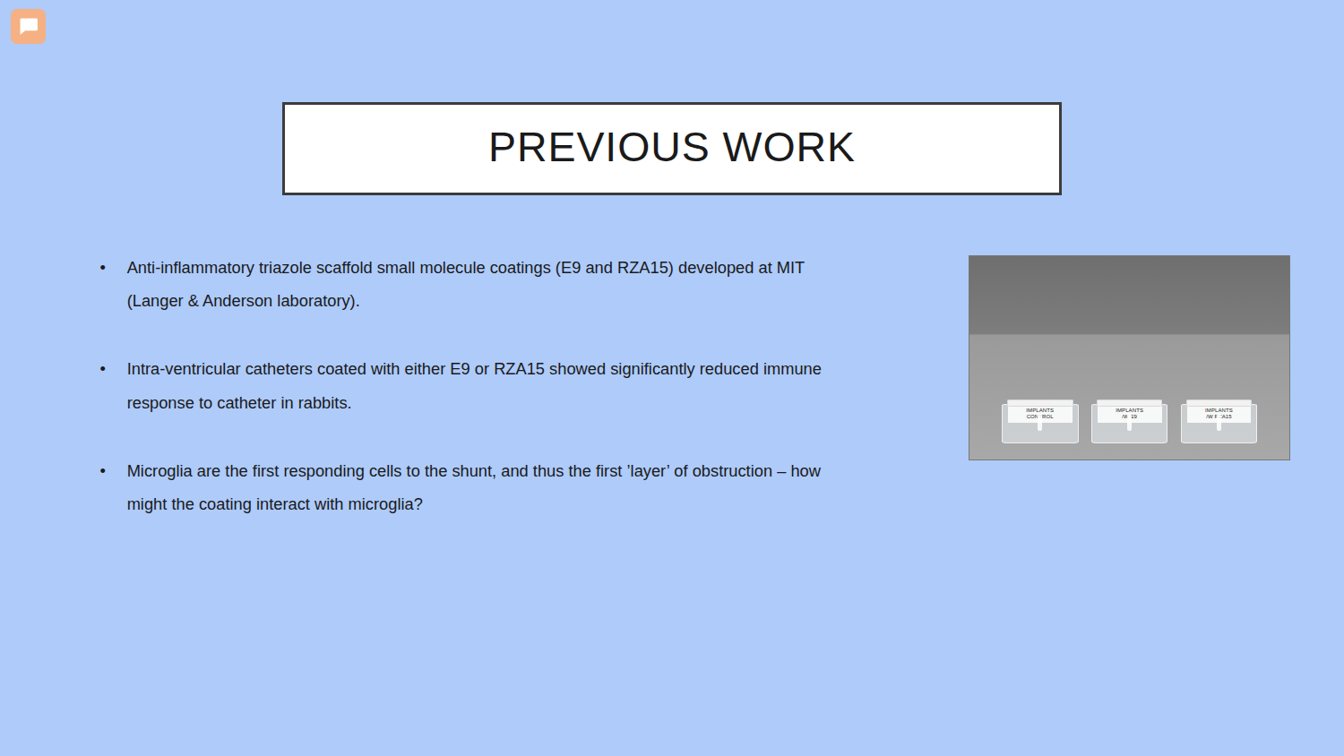PREVIOUS WORK
Anti-inflammatory triazole scaffold small molecule coatings (E9 and RZA15) developed at MIT (Langer & Anderson laboratory).
Intra-ventricular catheters coated with either E9 or RZA15 showed significantly reduced immune response to catheter in rabbits.
Microglia are the first responding cells to the shunt, and thus the first ’layer’ of obstruction – how might the coating interact with microglia?
IMPLANTS
CONTROL
IMPLANTS
/W E9
IMPLANTS
/W RZA15